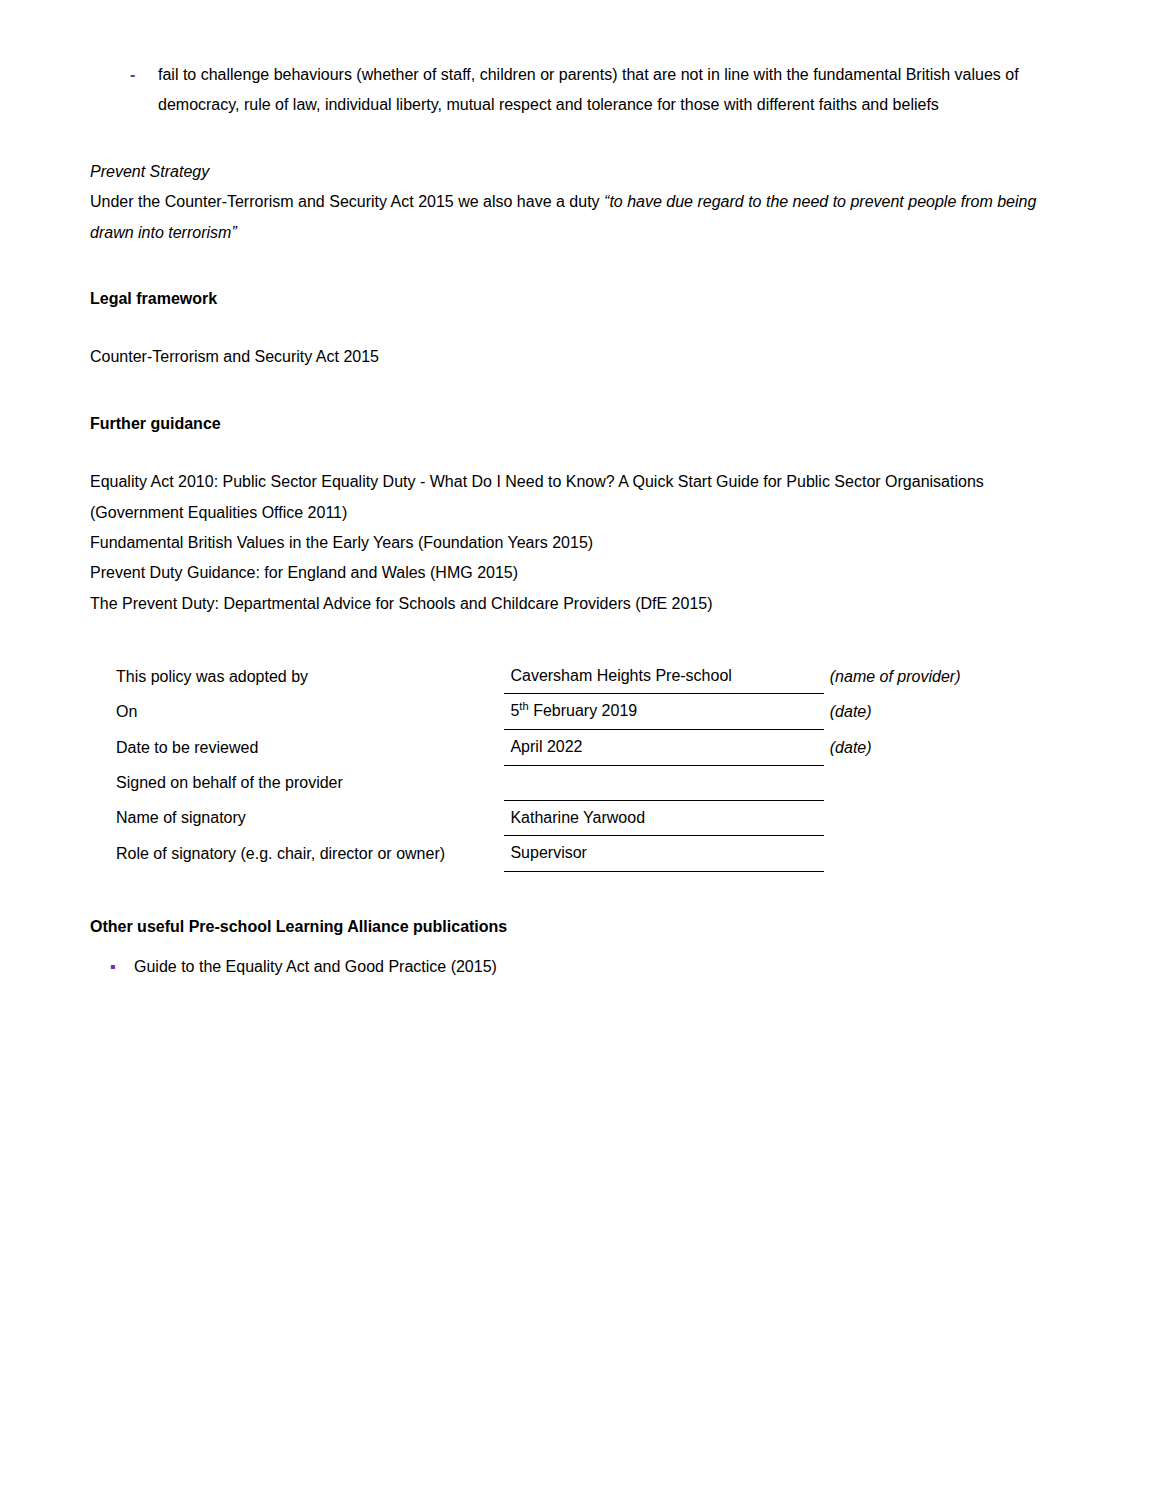fail to challenge behaviours (whether of staff, children or parents) that are not in line with the fundamental British values of democracy, rule of law, individual liberty, mutual respect and tolerance for those with different faiths and beliefs
Prevent Strategy
Under the Counter-Terrorism and Security Act 2015 we also have a duty “to have due regard to the need to prevent people from being drawn into terrorism”
Legal framework
Counter-Terrorism and Security Act 2015
Further guidance
Equality Act 2010: Public Sector Equality Duty - What Do I Need to Know? A Quick Start Guide for Public Sector Organisations (Government Equalities Office 2011)
Fundamental British Values in the Early Years (Foundation Years 2015)
Prevent Duty Guidance: for England and Wales (HMG 2015)
The Prevent Duty: Departmental Advice for Schools and Childcare Providers (DfE 2015)
| This policy was adopted by | Caversham Heights Pre-school | (name of provider) |
| On | 5 th February 2019 | (date) |
| Date to be reviewed | April 2022 | (date) |
| Signed on behalf of the provider | | |
| Name of signatory | Katharine Yarwood | |
| Role of signatory (e.g. chair, director or owner) | Supervisor | |
Other useful Pre-school Learning Alliance publications
Guide to the Equality Act and Good Practice (2015)